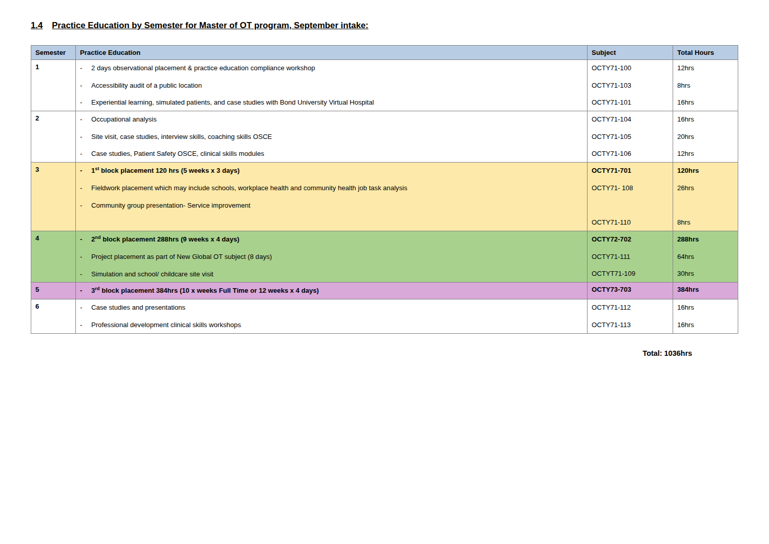1.4 Practice Education by Semester for Master of OT program, September intake:
| Semester | Practice Education | Subject | Total Hours |
| --- | --- | --- | --- |
| 1 | 2 days observational placement & practice education compliance workshop Accessibility audit of a public location Experiential learning, simulated patients, and case studies with Bond University Virtual Hospital | OCTY71-100 OCTY71-103 OCTY71-101 | 12hrs 8hrs 16hrs |
| 2 | Occupational analysis Site visit, case studies, interview skills, coaching skills OSCE Case studies, Patient Safety OSCE, clinical skills modules | OCTY71-104 OCTY71-105 OCTY71-106 | 16hrs 20hrs 12hrs |
| 3 | 1 st block placement 120 hrs (5 weeks x 3 days) Fieldwork placement which may include schools, workplace health and community health job task analysis Community group presentation- Service improvement | OCTY71-701 OCTY71- 108 OCTY71-110 | 120hrs 26hrs 8hrs |
| 4 | 2 nd block placement 288hrs (9 weeks x 4 days) Project placement as part of New Global OT subject (8 days) Simulation and school/ childcare site visit | OCTY72-702 OCTY71-111 OCTYT71-109 | 288hrs 64hrs 30hrs |
| 5 | 3 rd block placement 384hrs (10 x weeks Full Time or 12 weeks x 4 days) | OCTY73-703 | 384hrs |
| 6 | Case studies and presentations Professional development clinical skills workshops | OCTY71-112 OCTY71-113 | 16hrs 16hrs |
Total: 1036hrs